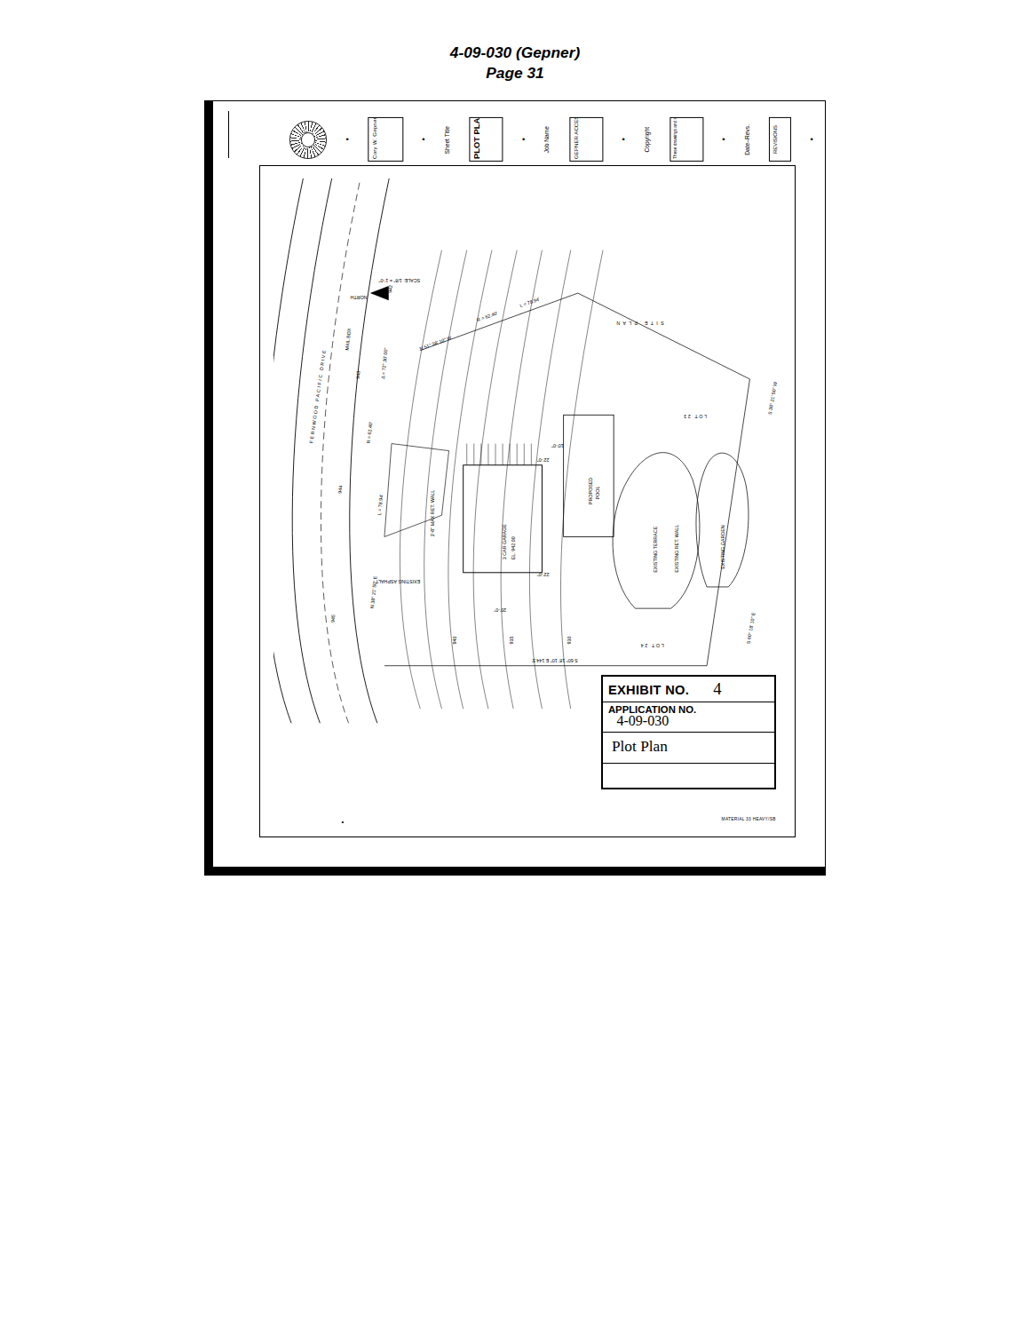4-09-030 (Gepner)
Page 31
•
Cory W. Gepner & Associates, Architects 3320 Motor Avenue, Suite 110, Culver City, CA 90232 (310) 391-7120 / (310) 455-2745 Fax (310) 391-7579
• Sheet Title
PLOT PLAN STATISTICS
• Job Name
GEPNER ACCESSORY BUILDING 873 FERNWOOD PACIFIC DR TOPANGA, CA
• Copyright
These drawings and specifications are the property and copyright of the Architect and shall not be used on any other work except by written agreement with the Architect. Written dimensions shall take precedence over scaled dimensions. Contractor shall verify and be responsible for all dimensions and conditions on the job.
• Date–Revs.
REVISIONS
• Sheet
A.2
of 5
FERNWOOD PACIFIC DRIVE 3 CAR GARAGE EL. 942.00 PROPOSED POOL EXISTING TERRACE EXISTING RET. WALL EXISTING GARDEN LOT 24 LOT 23 N 38° 21' 50" E L = 78.94' R = 62.40' Δ = 72° 30' 00" N 51° 38' 10" W R = 62.40' L = 78.94' S 60° 18' 10" E 144.5' S 60° 18' 10" E S 38° 21' 50" W 3'-6" MAX RET. WALL EXISTING ASPHALT MAIL BOX 22'-0" 22'-0" 10'-0" 20'-0" NORTH SCALE: 1/8" = 1'-0" SITE PLAN 945 944 943 942 940 935 930
EXHIBIT NO. 4
APPLICATION NO. 4-09-030
Plot Plan
MATERIAL 33 HEAVY/SB
•